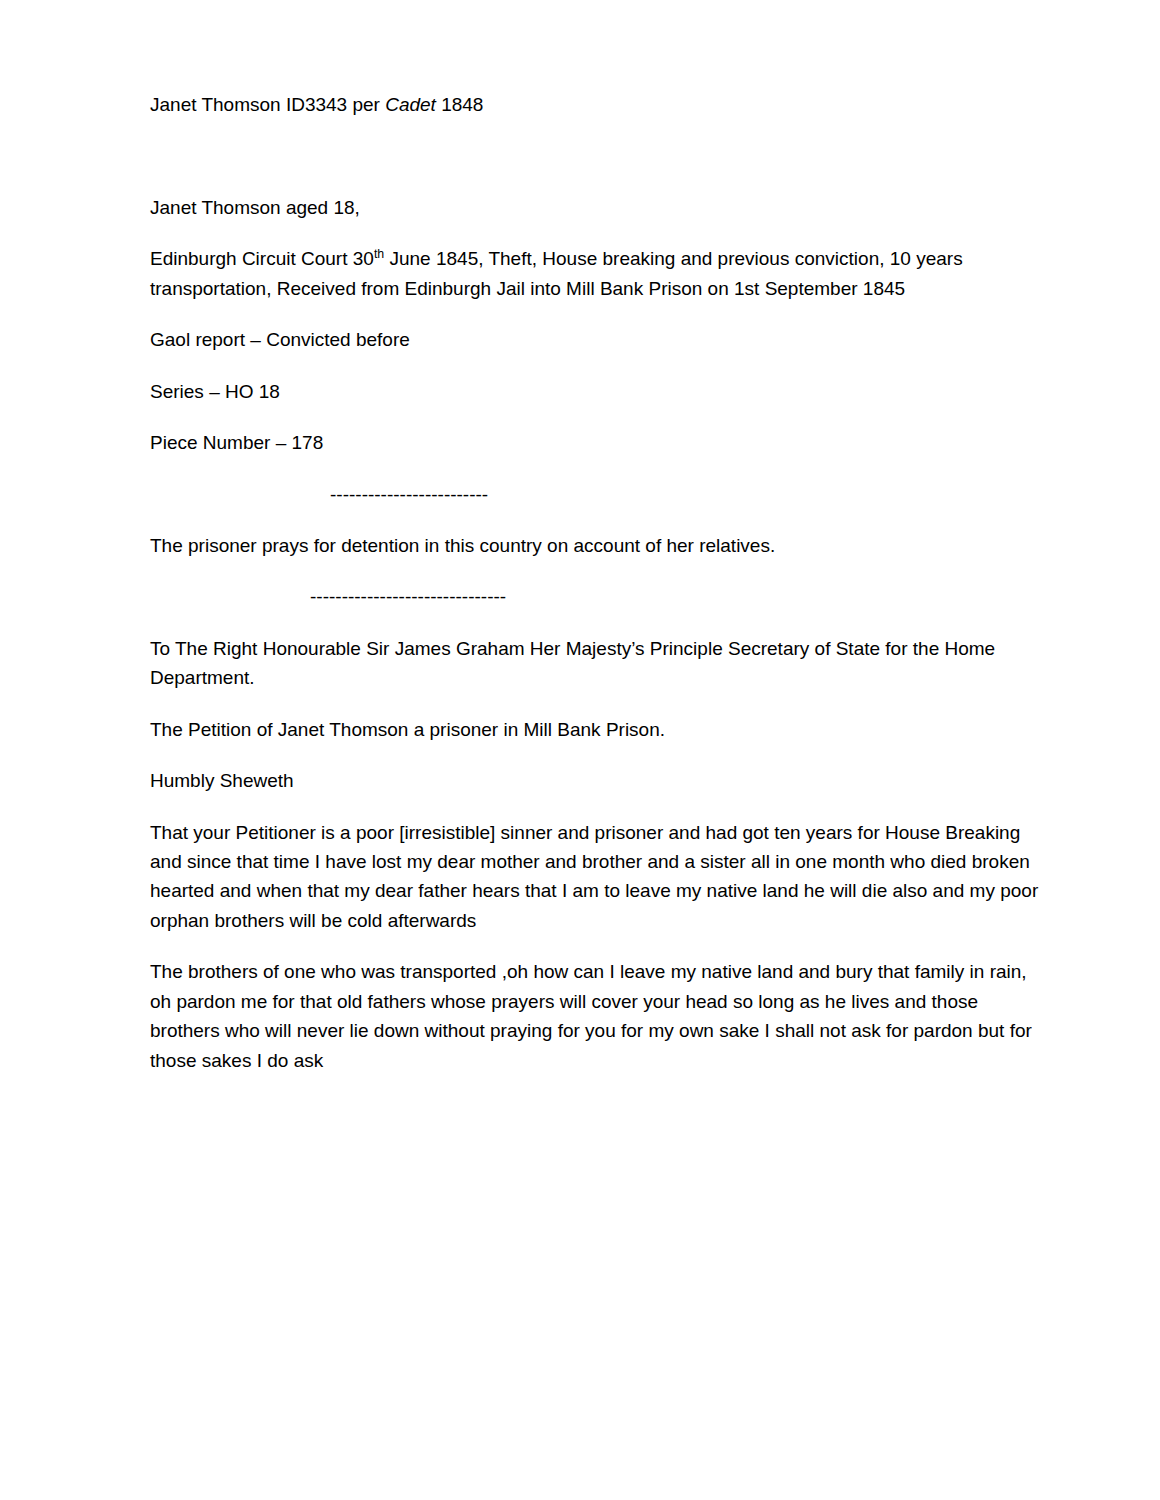Janet Thomson ID3343 per Cadet 1848
Janet Thomson aged 18,
Edinburgh Circuit Court 30th June 1845, Theft, House breaking and previous conviction, 10 years transportation, Received from Edinburgh Jail into Mill Bank Prison on 1st September 1845
Gaol report – Convicted before
Series – HO 18
Piece Number – 178
-------------------------
The prisoner prays for detention in this country on account of her relatives.
-------------------------------
To The Right Honourable Sir James Graham Her Majesty’s Principle Secretary of State for the Home Department.
The Petition of Janet Thomson a prisoner in Mill Bank Prison.
Humbly Sheweth
That your Petitioner is a poor [irresistible] sinner and prisoner and had got ten years for House Breaking and since that time I have lost my dear mother and brother and a sister all in one month who died broken hearted and when that my dear father hears that I am to leave my native land he will die also and my poor orphan brothers will be cold afterwards
The brothers of one who was transported ,oh how can I leave my native land and bury that family in rain, oh pardon me for that old fathers whose prayers will cover your head so long as he lives and those brothers who will never lie down without praying for you for my own sake I shall not ask for pardon but for those sakes I do ask